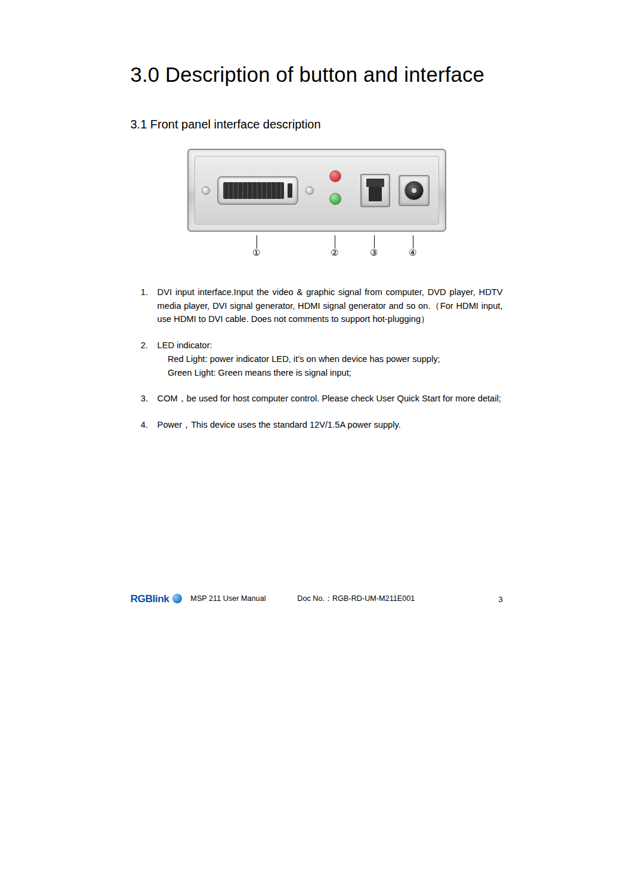3.0 Description of button and interface
3.1 Front panel interface description
①
②
③
④
DVI input interface.Input the video & graphic signal from computer, DVD player, HDTV media player, DVI signal generator, HDMI signal generator and so on.（For HDMI input, use HDMI to DVI cable. Does not comments to support hot-plugging）
LED indicator:
Red Light: power indicator LED, it’s on when device has power supply;
Green Light: Green means there is signal input;
COM，be used for host computer control. Please check User Quick Start for more detail;
Power，This device uses the standard 12V/1.5A power supply.
RGBlink
MSP 211 User Manual Doc No.：RGB-RD-UM-M211E001
3